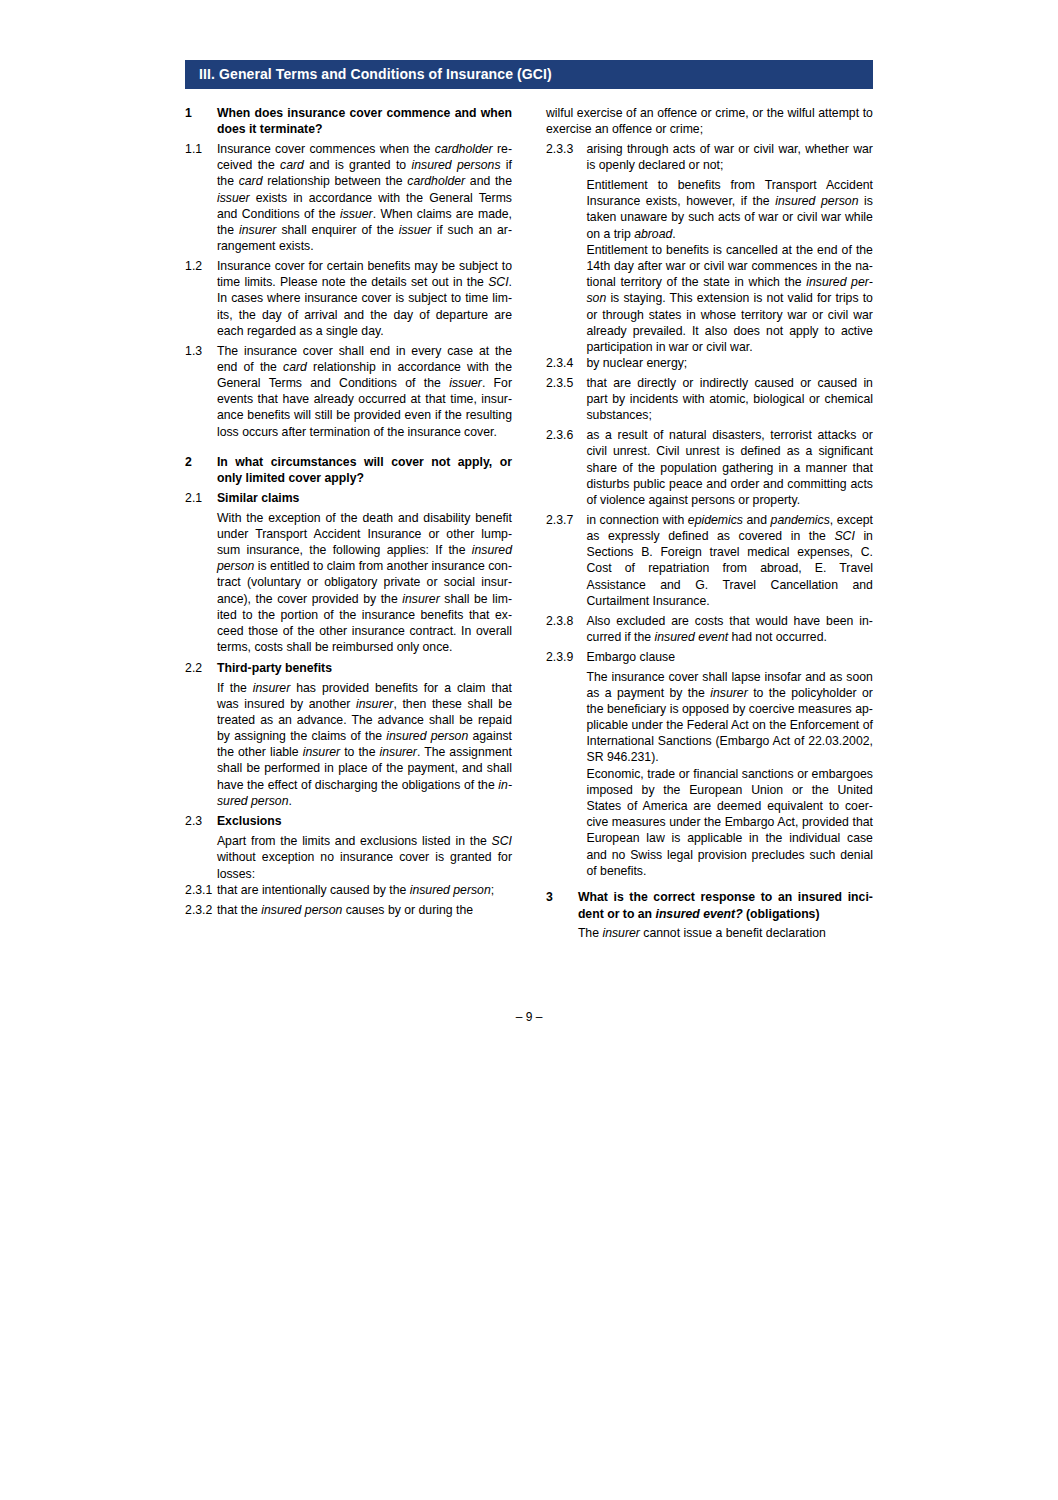III. General Terms and Conditions of Insurance (GCI)
1
When does insurance cover commence and when does it terminate?
1.1
Insurance cover commences when the cardholder received the card and is granted to insured persons if the card relationship between the cardholder and the issuer exists in accordance with the General Terms and Conditions of the issuer. When claims are made, the insurer shall enquirer of the issuer if such an arrangement exists.
1.2
Insurance cover for certain benefits may be subject to time limits. Please note the details set out in the SCI. In cases where insurance cover is subject to time limits, the day of arrival and the day of departure are each regarded as a single day.
1.3
The insurance cover shall end in every case at the end of the card relationship in accordance with the General Terms and Conditions of the issuer. For events that have already occurred at that time, insurance benefits will still be provided even if the resulting loss occurs after termination of the insurance cover.
2
In what circumstances will cover not apply, or only limited cover apply?
2.1
Similar claims
With the exception of the death and disability benefit under Transport Accident Insurance or other lump-sum insurance, the following applies: If the insured person is entitled to claim from another insurance contract (voluntary or obligatory private or social insurance), the cover provided by the insurer shall be limited to the portion of the insurance benefits that exceed those of the other insurance contract. In overall terms, costs shall be reimbursed only once.
2.2
Third-party benefits
If the insurer has provided benefits for a claim that was insured by another insurer, then these shall be treated as an advance. The advance shall be repaid by assigning the claims of the insured person against the other liable insurer to the insurer. The assignment shall be performed in place of the payment, and shall have the effect of discharging the obligations of the insured person.
2.3
Exclusions
Apart from the limits and exclusions listed in the SCI without exception no insurance cover is granted for losses:
2.3.1
that are intentionally caused by the insured person;
2.3.2
that the insured person causes by or during the
wilful exercise of an offence or crime, or the wilful attempt to exercise an offence or crime;
2.3.3
arising through acts of war or civil war, whether war is openly declared or not;
Entitlement to benefits from Transport Accident Insurance exists, however, if the insured person is taken unaware by such acts of war or civil war while on a trip abroad.
Entitlement to benefits is cancelled at the end of the 14th day after war or civil war commences in the national territory of the state in which the insured person is staying. This extension is not valid for trips to or through states in whose territory war or civil war already prevailed. It also does not apply to active participation in war or civil war.
2.3.4
by nuclear energy;
2.3.5
that are directly or indirectly caused or caused in part by incidents with atomic, biological or chemical substances;
2.3.6
as a result of natural disasters, terrorist attacks or civil unrest. Civil unrest is defined as a significant share of the population gathering in a manner that disturbs public peace and order and committing acts of violence against persons or property.
2.3.7
in connection with epidemics and pandemics, except as expressly defined as covered in the SCI in Sections B. Foreign travel medical expenses, C. Cost of repatriation from abroad, E. Travel Assistance and G. Travel Cancellation and Curtailment Insurance.
2.3.8
Also excluded are costs that would have been incurred if the insured event had not occurred.
2.3.9
Embargo clause
The insurance cover shall lapse insofar and as soon as a payment by the insurer to the policyholder or the beneficiary is opposed by coercive measures applicable under the Federal Act on the Enforcement of International Sanctions (Embargo Act of 22.03.2002, SR 946.231).
Economic, trade or financial sanctions or embargoes imposed by the European Union or the United States of America are deemed equivalent to coercive measures under the Embargo Act, provided that European law is applicable in the individual case and no Swiss legal provision precludes such denial of benefits.
3
What is the correct response to an insured incident or to an insured event? (obligations)
The insurer cannot issue a benefit declaration
– 9 –